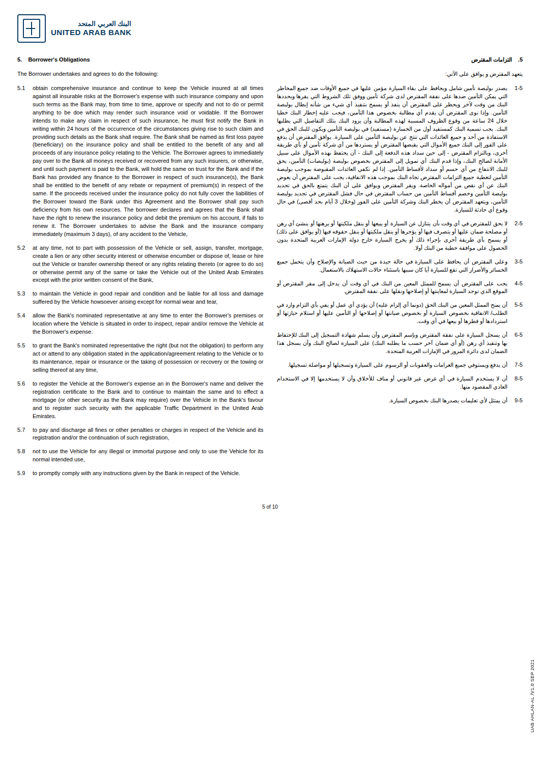البنك العربي المتحد
UNITED ARAB BANK
5. Borrower's Obligations
The Borrower undertakes and agrees to do the following:
5.1obtain comprehensive insurance and continue to keep the Vehicle insured at all times against all insurable risks at the Borrower's expense with such insurance company and upon such terms as the Bank may, from time to time, approve or specify and not to do or permit anything to be doe which may render such insurance void or voidable. If the Borrower intends to make any claim in respect of such insurance, he must first notify the Bank in writing within 24 hours of the occurrence of the circumstances giving rise to such claim and providing such details as the Bank shall require. The Bank shall be named as first loss payee (beneficiary) on the insurance policy and shall be entitled to the benefit of any and all proceeds of any insurance policy relating to the Vehicle. The Borrower agrees to immediately pay over to the Bank all moneys received or recovered from any such insurers, or otherwise, and until such payment is paid to the Bank, will hold the same on trust for the Bank and if the Bank has provided any finance to the Borrower in respect of such insurance(s), the Bank shall be entitled to the benefit of any rebate or repayment of premium(s) in respect of the same. If the proceeds received under the insurance policy do not fully cover the liabilities of the Borrower toward the Bank under this Agreement and the Borrower shall pay such deficiency from his own resources. The borrower declares and agrees that the Bank shall have the right to renew the insurance policy and debit the premium on his account, if fails to renew it. The Borrower undertakes to advise the Bank and the insurance company immediately (maximum 3 days), of any accident to the Vehicle,
5.2at any time, not to part with possession of the Vehicle or sell, assign, transfer, mortgage, create a lien or any other security interest or otherwise encumber or dispose of, lease or hire out the Vehicle or transfer ownership thereof or any rights relating thereto (or agree to do so) or otherwise permit any of the same or take the Vehicle out of the United Arab Emirates except with the prior written consent of the Bank,
5.3to maintain the Vehicle in good repair and condition and be liable for all loss and damage suffered by the Vehicle howsoever arising except for normal wear and tear,
5.4allow the Bank's nominated representative at any time to enter the Borrower's premises or location where the Vehicle is situated in order to inspect, repair and/or remove the Vehicle at the Borrower's expense.
5.5to grant the Bank's nominated representative the right (but not the obligation) to perform any act or attend to any obligation stated in the application/agreement relating to the Vehicle or to its maintenance, repair or insurance or the taking of possession or recovery or the towing or selling thereof at any time,
5.6to register the Vehicle at the Borrower's expense an in the Borrower's name and deliver the registration certificate to the Bank and to continue to maintain the same and to effect a mortgage (or other security as the Bank may require) over the Vehicle in the Bank's favour and to register such security with the applicable Traffic Department in the United Arab Emirates.
5.7to pay and discharge all fines or other penalties or charges in respect of the Vehicle and its registration and/or the continuation of such registration,
5.8not to use the Vehicle for any illegal or immortal purpose and only to use the Vehicle for its normal intended use,
5.9to promptly comply with any instructions given by the Bank in respect of the Vehicle.
5. التزامات المقترض
يتعهد المقترض و يوافق على الآتي:
1-5يصدر بوليصة تأمين شامل ويحافظ على بقاء السيارة مؤمن عليها في جميع الأوقات ضد جميع المخاطر التي يمكن التأمين ضدها على نفقة المقترض لدى شركة تأمين ووفق تلك الشروط التي يقرها ويحددها البنك من وقت لآخر ويحظر على المقترض أن ينفذ أو يسمح بتنفيذ أي شيء من شأنه إبطال بوليصة التأمين. وإذا نوى المقترض أن يقدم أي مطالبة بخصوص هذا التأمين، فيجب عليه إخطار البنك خطيا خلال 24 ساعة من وقوع الظروف المسببة لهذه المطالبة وأن يزود البنك بتلك التفاصيل التي يطلبها البنك. يجب تسمية البنك كمستفيد أول من الخسارة (مستفيد) في بوليصة التأمين ويكون للبنك الحق في الاستفادة من أحد و جميع العائدات التي تنتج عن بوليصة التأمين على السيارة. يوافق المقترض أن يدفع على الفور إلى البنك جميع الأموال التي يقبضها المقترض أو يستردها من أي شركة تأمين أو بأي طريقة أخرى، وبالتزام المقترض - إلى حين سداد هذه الدفعة إلى البنك - أن يحتفظ بهذه الأموال على سبيل الأمانة لصالح البنك، وإذا قدم البنك أي تمويل إلى المقترض بخصوص بوليصة (بوليصات) التأمين، يحق للبنك الانتفاع من أي حسم أو سداد لأقساط التأمين. إذا لم تكفي العائدات المقبوضة بموجب بوليصة التأمين لتغطية جميع التزامات المقترض تجاه البنك بموجب هذه الاتفاقية، يجب على المقترض أن يعوض البنك عن أي نقص من أمواله الخاصة. ويقر المقترض ويوافق على أن البنك يتمتع بالحق في تجديد بوليصة التأمين وخصم أقساط التأمين من حساب المقترض في حال فشل المقترض في تجديد بوليصة التأمين، ويتعهد المقترض أن يخطر البنك وشركة التأمين على الفور (وخلال 3 أيام بحد أقصى) في حال وقوع أي حادثة للسيارة.
2-5لا يحق للمقترض في أي وقت بأن يتنازل عن السيارة أو يبيعها أو ينقل ملكيتها أو يرهنها أو ينشئ أي رهن أو مصلحة ضمان عليها أو يتصرف فيها أو يؤجرها أو ينقل ملكيتها أو ينقل حقوقه فيها (أو يوافق على ذلك) أو يسمح بأي طريقة أخرى بإجراء ذلك أو يخرج السيارة خارج دولة الإمارات العربية المتحدة بدون الحصول على موافقة خطية من البنك أولا.
3-5وعلى المقترض أن يحافظ على السيارة في حالة جيدة من حيث الصيانة والإصلاح وأن يتحمل جميع الخسائر والأضرار التي تقع للسيارة أيا كان سببها باستثناء حالات الاستهلاك بالاستعمال.
4-5يجب على المقترض أن يسمح للممثل المعين من البنك في أي وقت أن يدخل إلى مقر المقترض أو الموقع الذي توجد السيارة لمعاينتها أو إصلاحها ونقلها على نفقة المقترض.
5-5أن يمنح الممثل المعين من البنك الحق (دونما أي إلزام عليه) أن يؤدي أي عمل أو يفي بأي التزام وارد في الطلب/ الاتفاقية بخصوص السيارة أو بخصوص صيانتها أو إصلاحها أو التأمين عليها أو استلام حيازتها أو استردادها أو قطرها أو بيعها في أي وقت.
6-5أن يسجل السيارة على نفقة المقترض وبإسم المقترض وأن يسلم شهادة التسجيل إلى البنك للإحتفاظ بها وتنفيذ أي رهن (أو أي ضمان آخر حسب ما يطلبه البنك) على السيارة لصالح البنك وأن يسجل هذا الضمان لدى دائرة المرور في الإمارات العربية المتحدة.
7-5أن يدفع ويستوفي جميع الغرامات والعقوبات أو الرسوم على السيارة وتسجيلها أو مواصلة تسجيلها.
8-5أن لا يستخدم السيارة في أي غرض غير قانوني أو مناف للأخلاق وأن لا يستخدمها إلا في الاستخدام العادي المقصود منها.
9-5أن يمتثل لأي تعليمات يصدرها البنك بخصوص السيارة.
UAB AHLAN-AL /V1.0 SEP 2021
5 of 10